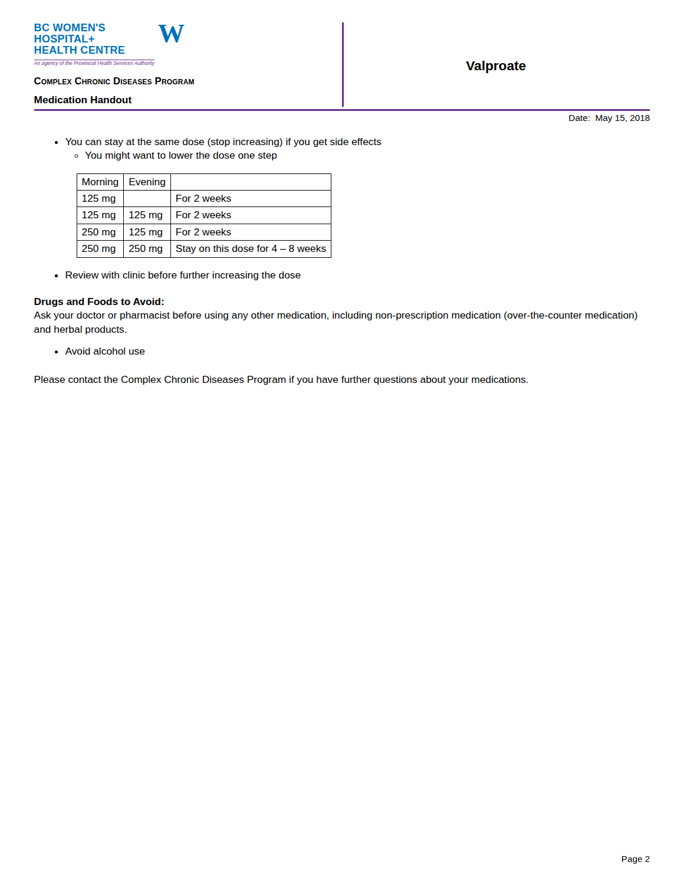BC WOMEN'S
HOSPITAL+
HEALTH CENTRE
An agency of the Provincial Health Services Authority
W
Complex Chronic Diseases Program
Medication Handout
Valproate
Date: May 15, 2018
You can stay at the same dose (stop increasing) if you get side effects
You might want to lower the dose one step
| Morning | Evening | |
| 125 mg | | For 2 weeks |
| 125 mg | 125 mg | For 2 weeks |
| 250 mg | 125 mg | For 2 weeks |
| 250 mg | 250 mg | Stay on this dose for 4 – 8 weeks |
Review with clinic before further increasing the dose
Drugs and Foods to Avoid:
Ask your doctor or pharmacist before using any other medication, including non-prescription medication (over-the-counter medication) and herbal products.
Avoid alcohol use
Please contact the Complex Chronic Diseases Program if you have further questions about your medications.
Page 2